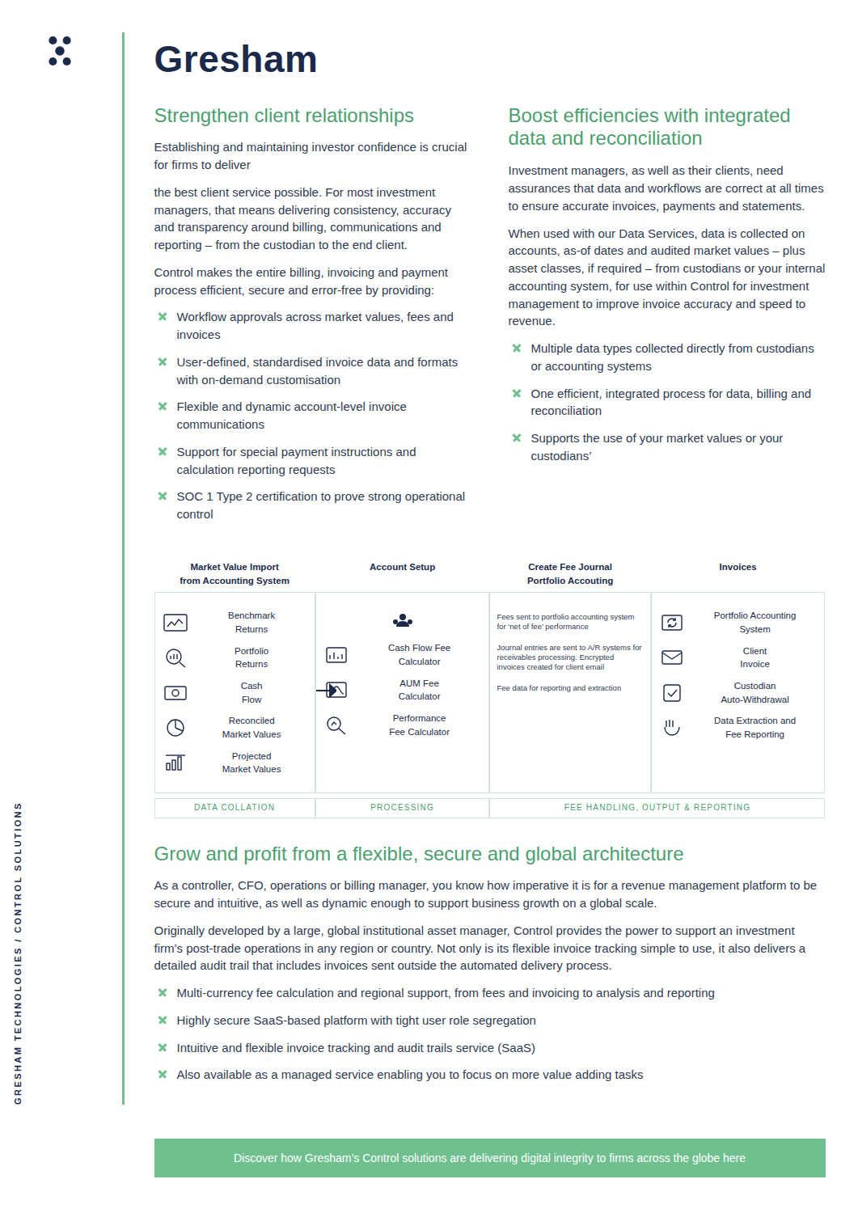GRESHAM TECHNOLOGIES / CONTROL SOLUTIONS
Gresham
Strengthen client relationships
Establishing and maintaining investor confidence is crucial for firms to deliver
the best client service possible. For most investment managers, that means delivering consistency, accuracy and transparency around billing, communications and reporting – from the custodian to the end client.
Control makes the entire billing, invoicing and payment process efficient, secure and error-free by providing:
Workflow approvals across market values, fees and invoices
User-defined, standardised invoice data and formats with on-demand customisation
Flexible and dynamic account-level invoice communications
Support for special payment instructions and calculation reporting requests
SOC 1 Type 2 certification to prove strong operational control
Boost efficiencies with integrated data and reconciliation
Investment managers, as well as their clients, need assurances that data and workflows are correct at all times to ensure accurate invoices, payments and statements.
When used with our Data Services, data is collected on accounts, as-of dates and audited market values – plus asset classes, if required – from custodians or your internal accounting system, for use within Control for investment management to improve invoice accuracy and speed to revenue.
Multiple data types collected directly from custodians or accounting systems
One efficient, integrated process for data, billing and reconciliation
Supports the use of your market values or your custodians’
Market Value Import
from Accounting System
Account Setup
Create Fee Journal
Portfolio Accouting
Invoices
Benchmark
Returns
Portfolio
Returns
Cash
Flow
Reconciled
Market Values
Projected
Market Values
Cash Flow Fee
Calculator
AUM Fee
Calculator
Performance
Fee Calculator
Fees sent to portfolio accounting system for ‘net of fee’ performance
Journal entries are sent to A/R systems for receivables processing. Encrypted invoices created for client email
Fee data for reporting and extraction
Portfolio Accounting
System
Client
Invoice
Custodian
Auto-Withdrawal
Data Extraction and
Fee Reporting
DATA COLLATION
PROCESSING
FEE HANDLING, OUTPUT & REPORTING
Grow and profit from a flexible, secure and global architecture
As a controller, CFO, operations or billing manager, you know how imperative it is for a revenue management platform to be secure and intuitive, as well as dynamic enough to support business growth on a global scale.
Originally developed by a large, global institutional asset manager, Control provides the power to support an investment firm’s post-trade operations in any region or country. Not only is its flexible invoice tracking simple to use, it also delivers a detailed audit trail that includes invoices sent outside the automated delivery process.
Multi-currency fee calculation and regional support, from fees and invoicing to analysis and reporting
Highly secure SaaS-based platform with tight user role segregation
Intuitive and flexible invoice tracking and audit trails service (SaaS)
Also available as a managed service enabling you to focus on more value adding tasks
Discover how Gresham’s Control solutions are delivering digital integrity to firms across the globe here